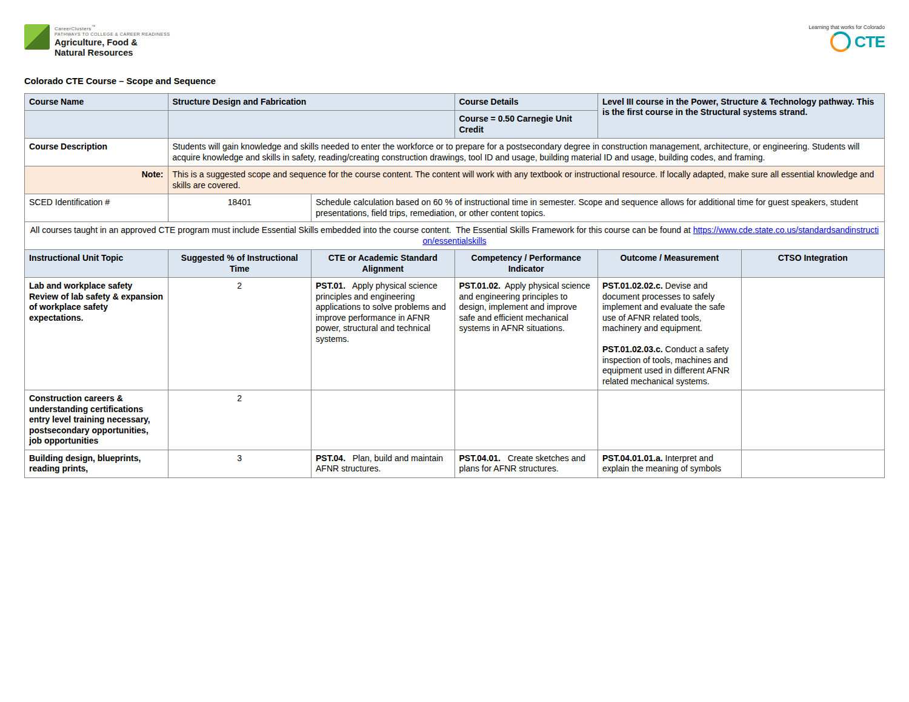CareerClusters™
PATHWAYS TO COLLEGE & CAREER READINESS
Agriculture, Food &
Natural Resources
Learning that works for Colorado
CTE
Colorado CTE Course – Scope and Sequence
| Course Name | Structure Design and Fabrication | Course Details | Level III course in the Power, Structure & Technology pathway. This is the first course in the Structural systems strand. |
| | | Course = 0.50 Carnegie Unit Credit |
| Course Description | Students will gain knowledge and skills needed to enter the workforce or to prepare for a postsecondary degree in construction management, architecture, or engineering. Students will acquire knowledge and skills in safety, reading/creating construction drawings, tool ID and usage, building material ID and usage, building codes, and framing. |
| Note: | This is a suggested scope and sequence for the course content. The content will work with any textbook or instructional resource. If locally adapted, make sure all essential knowledge and skills are covered. |
| SCED Identification # | 18401 | Schedule calculation based on 60 % of instructional time in semester. Scope and sequence allows for additional time for guest speakers, student presentations, field trips, remediation, or other content topics. |
| All courses taught in an approved CTE program must include Essential Skills embedded into the course content. The Essential Skills Framework for this course can be found at https://www.cde.state.co.us/standardsandinstruction/essentialskills |
| Instructional Unit Topic | Suggested % of Instructional Time | CTE or Academic Standard Alignment | Competency / Performance Indicator | Outcome / Measurement | CTSO Integration |
| Lab and workplace safety Review of lab safety & expansion of workplace safety expectations. | 2 | PST.01. Apply physical science principles and engineering applications to solve problems and improve performance in AFNR power, structural and technical systems. | PST.01.02. Apply physical science and engineering principles to design, implement and improve safe and efficient mechanical systems in AFNR situations. | PST.01.02.02.c. Devise and document processes to safely implement and evaluate the safe use of AFNR related tools, machinery and equipment. PST.01.02.03.c. Conduct a safety inspection of tools, machines and equipment used in different AFNR related mechanical systems. | |
| Construction careers & understanding certifications entry level training necessary, postsecondary opportunities, job opportunities | 2 | | | | |
| Building design, blueprints, reading prints, | 3 | PST.04. Plan, build and maintain AFNR structures. | PST.04.01. Create sketches and plans for AFNR structures. | PST.04.01.01.a. Interpret and explain the meaning of symbols | |